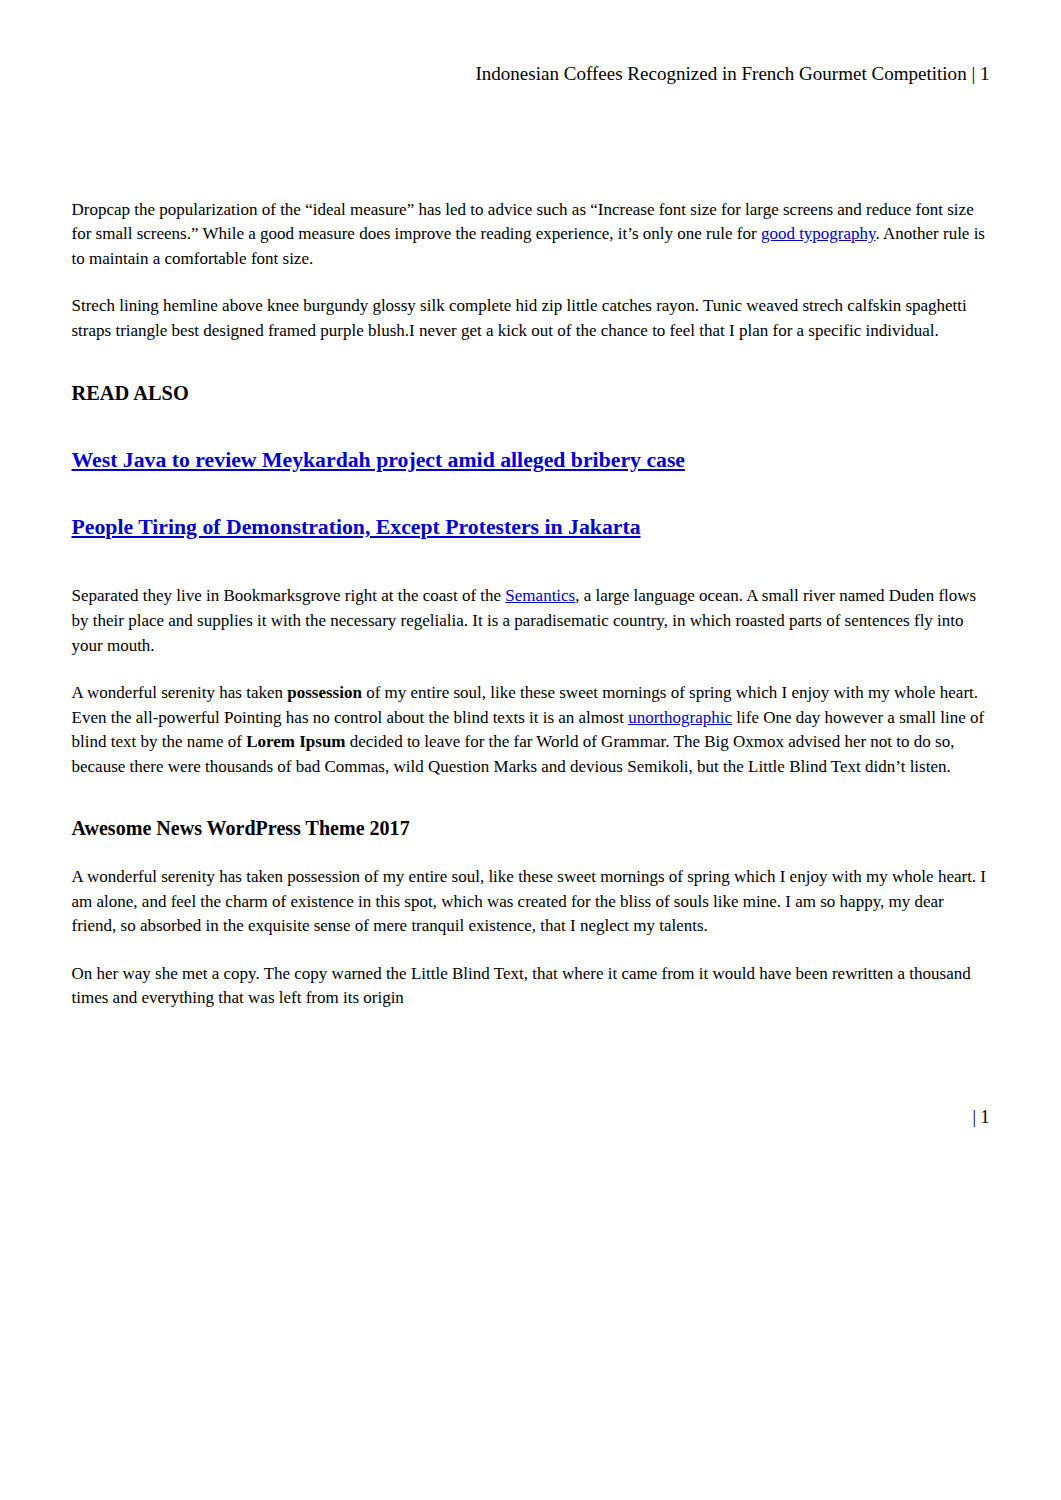Indonesian Coffees Recognized in French Gourmet Competition | 1
Dropcap the popularization of the “ideal measure” has led to advice such as “Increase font size for large screens and reduce font size for small screens.” While a good measure does improve the reading experience, it’s only one rule for good typography. Another rule is to maintain a comfortable font size.
Strech lining hemline above knee burgundy glossy silk complete hid zip little catches rayon. Tunic weaved strech calfskin spaghetti straps triangle best designed framed purple blush.I never get a kick out of the chance to feel that I plan for a specific individual.
READ ALSO
West Java to review Meykardah project amid alleged bribery case
People Tiring of Demonstration, Except Protesters in Jakarta
Separated they live in Bookmarksgrove right at the coast of the Semantics, a large language ocean. A small river named Duden flows by their place and supplies it with the necessary regelialia. It is a paradisematic country, in which roasted parts of sentences fly into your mouth.
A wonderful serenity has taken possession of my entire soul, like these sweet mornings of spring which I enjoy with my whole heart. Even the all-powerful Pointing has no control about the blind texts it is an almost unorthographic life One day however a small line of blind text by the name of Lorem Ipsum decided to leave for the far World of Grammar. The Big Oxmox advised her not to do so, because there were thousands of bad Commas, wild Question Marks and devious Semikoli, but the Little Blind Text didn’t listen.
Awesome News WordPress Theme 2017
A wonderful serenity has taken possession of my entire soul, like these sweet mornings of spring which I enjoy with my whole heart. I am alone, and feel the charm of existence in this spot, which was created for the bliss of souls like mine. I am so happy, my dear friend, so absorbed in the exquisite sense of mere tranquil existence, that I neglect my talents.
On her way she met a copy. The copy warned the Little Blind Text, that where it came from it would have been rewritten a thousand times and everything that was left from its origin
| 1